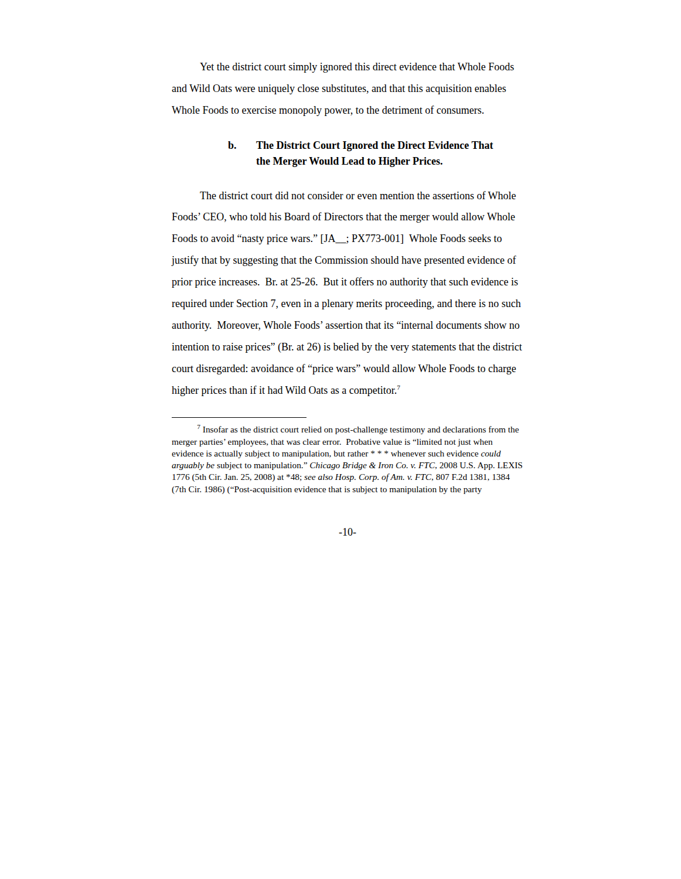Yet the district court simply ignored this direct evidence that Whole Foods and Wild Oats were uniquely close substitutes, and that this acquisition enables Whole Foods to exercise monopoly power, to the detriment of consumers.
b. The District Court Ignored the Direct Evidence That the Merger Would Lead to Higher Prices.
The district court did not consider or even mention the assertions of Whole Foods’ CEO, who told his Board of Directors that the merger would allow Whole Foods to avoid “nasty price wars.” [JA__; PX773-001] Whole Foods seeks to justify that by suggesting that the Commission should have presented evidence of prior price increases. Br. at 25-26. But it offers no authority that such evidence is required under Section 7, even in a plenary merits proceeding, and there is no such authority. Moreover, Whole Foods’ assertion that its “internal documents show no intention to raise prices” (Br. at 26) is belied by the very statements that the district court disregarded: avoidance of “price wars” would allow Whole Foods to charge higher prices than if it had Wild Oats as a competitor.7
7 Insofar as the district court relied on post-challenge testimony and declarations from the merger parties’ employees, that was clear error. Probative value is “limited not just when evidence is actually subject to manipulation, but rather * * * whenever such evidence could arguably be subject to manipulation.” Chicago Bridge & Iron Co. v. FTC, 2008 U.S. App. LEXIS 1776 (5th Cir. Jan. 25, 2008) at *48; see also Hosp. Corp. of Am. v. FTC, 807 F.2d 1381, 1384 (7th Cir. 1986) (“Post-acquisition evidence that is subject to manipulation by the party
-10-